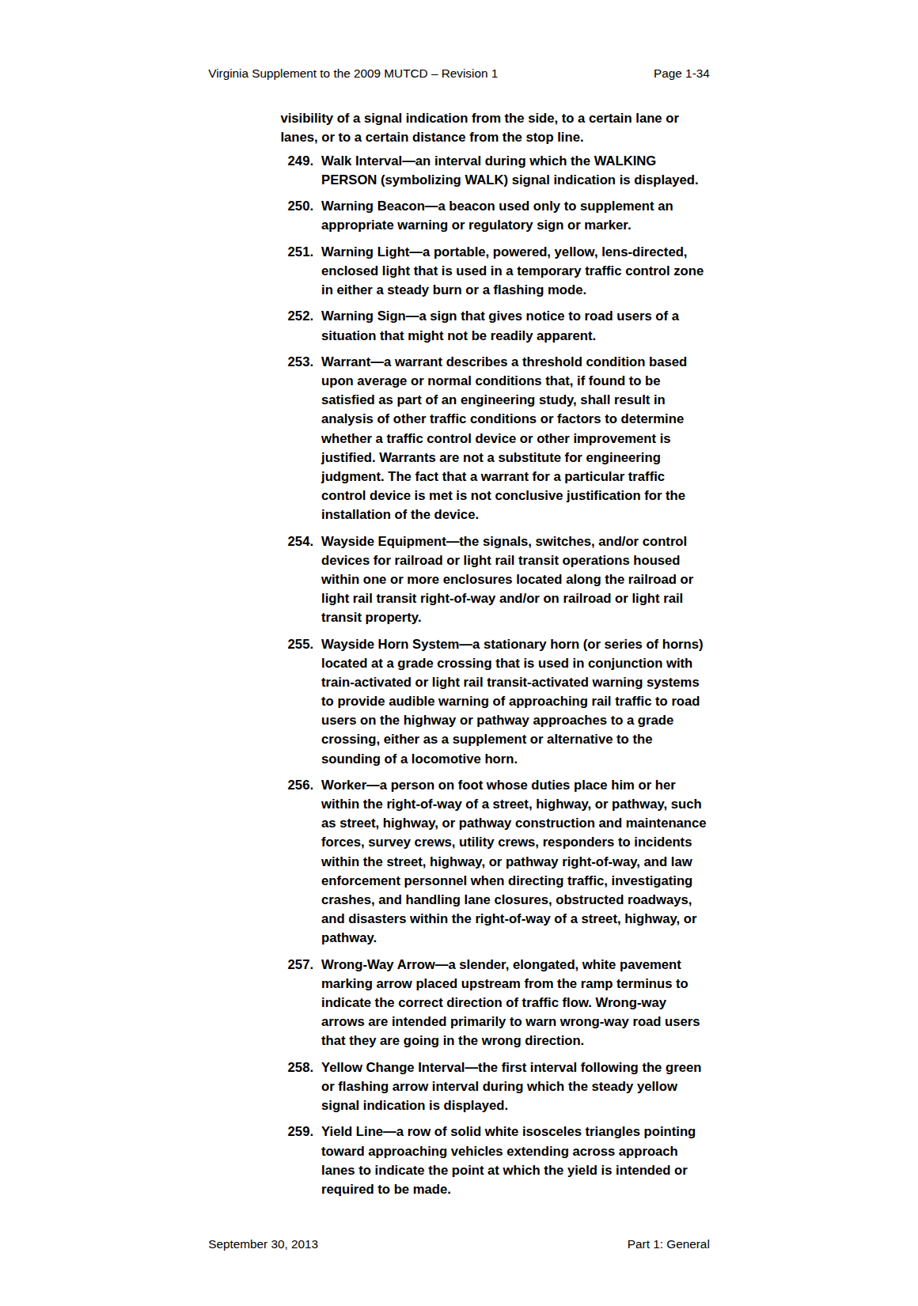Virginia Supplement to the 2009 MUTCD – Revision 1
Page 1-34
visibility of a signal indication from the side, to a certain lane or lanes, or to a certain distance from the stop line.
Walk Interval—an interval during which the WALKING PERSON (symbolizing WALK) signal indication is displayed.
Warning Beacon—a beacon used only to supplement an appropriate warning or regulatory sign or marker.
Warning Light—a portable, powered, yellow, lens-directed, enclosed light that is used in a temporary traffic control zone in either a steady burn or a flashing mode.
Warning Sign—a sign that gives notice to road users of a situation that might not be readily apparent.
Warrant—a warrant describes a threshold condition based upon average or normal conditions that, if found to be satisfied as part of an engineering study, shall result in analysis of other traffic conditions or factors to determine whether a traffic control device or other improvement is justified. Warrants are not a substitute for engineering judgment. The fact that a warrant for a particular traffic control device is met is not conclusive justification for the installation of the device.
Wayside Equipment—the signals, switches, and/or control devices for railroad or light rail transit operations housed within one or more enclosures located along the railroad or light rail transit right-of-way and/or on railroad or light rail transit property.
Wayside Horn System—a stationary horn (or series of horns) located at a grade crossing that is used in conjunction with train-activated or light rail transit-activated warning systems to provide audible warning of approaching rail traffic to road users on the highway or pathway approaches to a grade crossing, either as a supplement or alternative to the sounding of a locomotive horn.
Worker—a person on foot whose duties place him or her within the right-of-way of a street, highway, or pathway, such as street, highway, or pathway construction and maintenance forces, survey crews, utility crews, responders to incidents within the street, highway, or pathway right-of-way, and law enforcement personnel when directing traffic, investigating crashes, and handling lane closures, obstructed roadways, and disasters within the right-of-way of a street, highway, or pathway.
Wrong-Way Arrow—a slender, elongated, white pavement marking arrow placed upstream from the ramp terminus to indicate the correct direction of traffic flow. Wrong-way arrows are intended primarily to warn wrong-way road users that they are going in the wrong direction.
Yellow Change Interval—the first interval following the green or flashing arrow interval during which the steady yellow signal indication is displayed.
Yield Line—a row of solid white isosceles triangles pointing toward approaching vehicles extending across approach lanes to indicate the point at which the yield is intended or required to be made.
September 30, 2013
Part 1: General